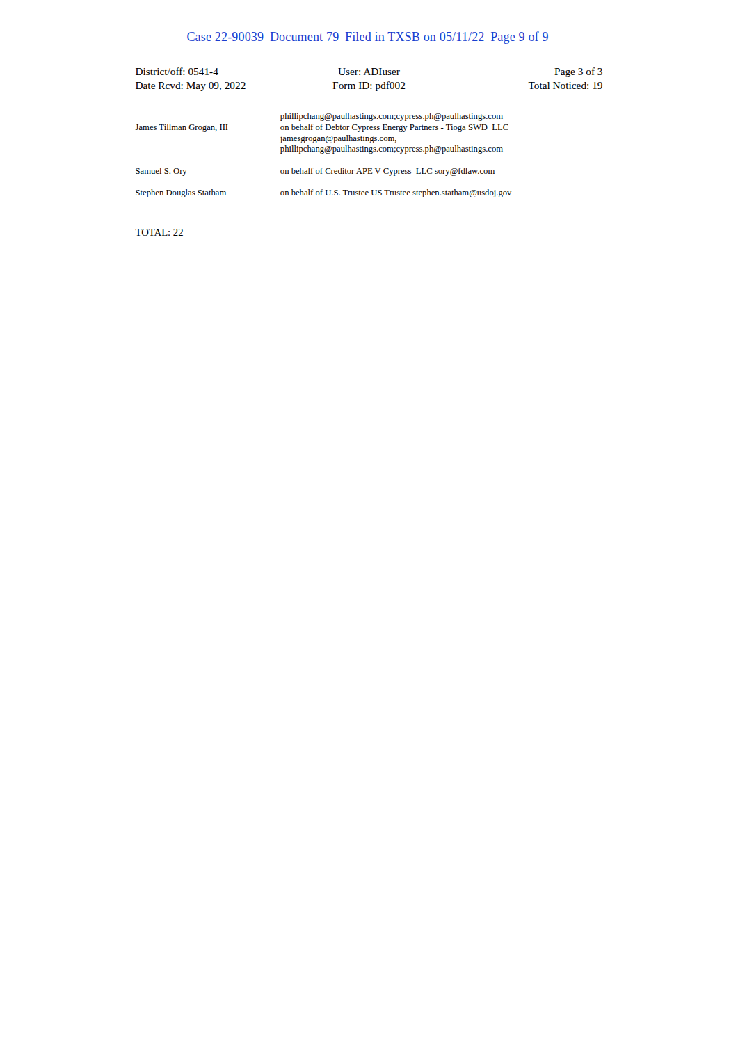Case 22-90039 Document 79 Filed in TXSB on 05/11/22 Page 9 of 9
| District/off: 0541-4 | User: ADIuser | Page 3 of 3 |
| Date Rcvd: May 09, 2022 | Form ID: pdf002 | Total Noticed: 19 |
| | phillipchang@paulhastings.com;cypress.ph@paulhastings.com |
| James Tillman Grogan, III | on behalf of Debtor Cypress Energy Partners - Tioga SWD LLC jamesgrogan@paulhastings.com, phillipchang@paulhastings.com;cypress.ph@paulhastings.com |
| Samuel S. Ory | on behalf of Creditor APE V Cypress LLC sory@fdlaw.com |
| Stephen Douglas Statham | on behalf of U.S. Trustee US Trustee stephen.statham@usdoj.gov |
TOTAL: 22